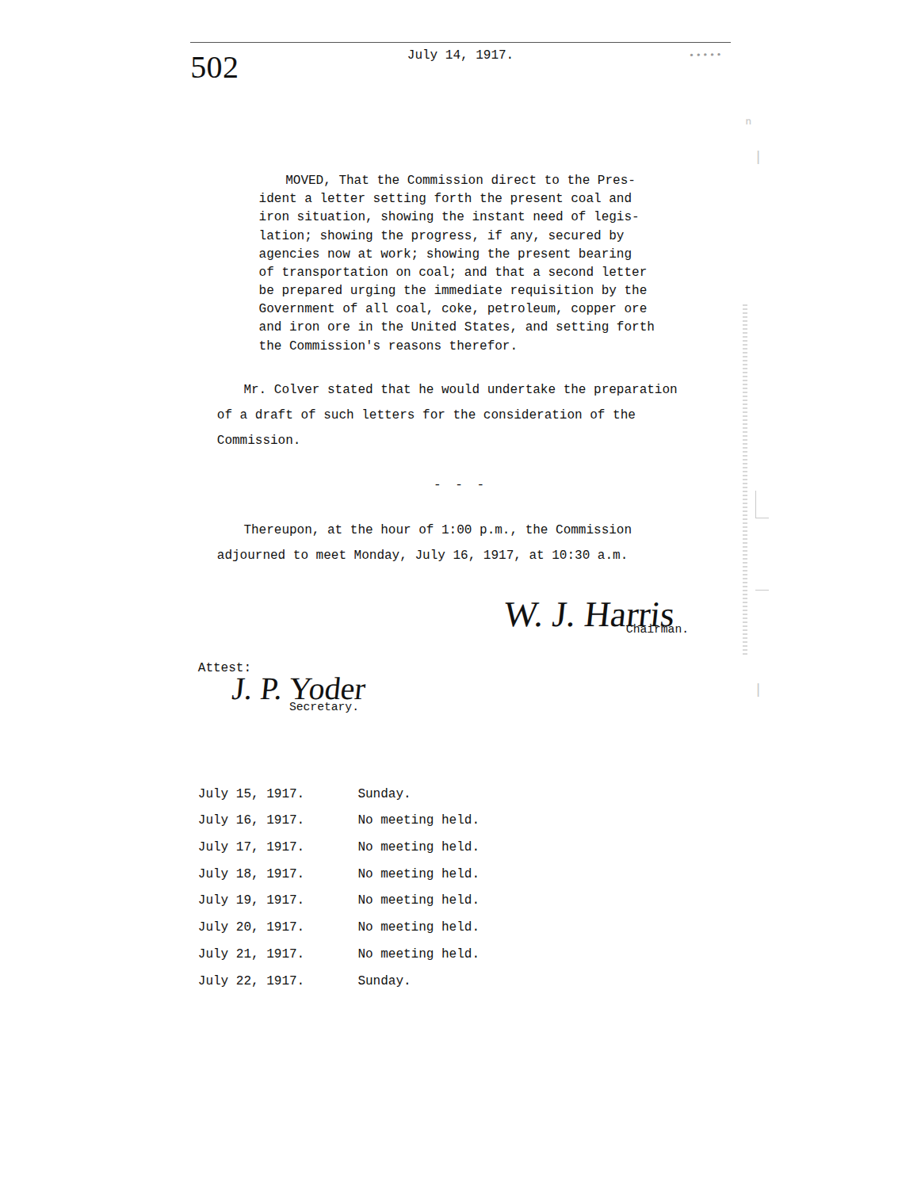502
July 14, 1917.
•••••
ⁿ
|
|
MOVED, That the Commission direct to the Pres-
ident a letter setting forth the present coal and
iron situation, showing the instant need of legis-
lation; showing the progress, if any, secured by
agencies now at work; showing the present bearing
of transportation on coal; and that a second letter
be prepared urging the immediate requisition by the
Government of all coal, coke, petroleum, copper ore
and iron ore in the United States, and setting forth
the Commission's reasons therefor.
Mr. Colver stated that he would undertake the preparation of a draft of such letters for the consideration of the Commission.
- - -
Thereupon, at the hour of 1:00 p.m., the Commission adjourned to meet Monday, July 16, 1917, at 10:30 a.m.
W. J. Harris
Chairman.
Attest:
J. P. Yoder
Secretary.
| July 15, 1917. | Sunday. |
| July 16, 1917. | No meeting held. |
| July 17, 1917. | No meeting held. |
| July 18, 1917. | No meeting held. |
| July 19, 1917. | No meeting held. |
| July 20, 1917. | No meeting held. |
| July 21, 1917. | No meeting held. |
| July 22, 1917. | Sunday. |